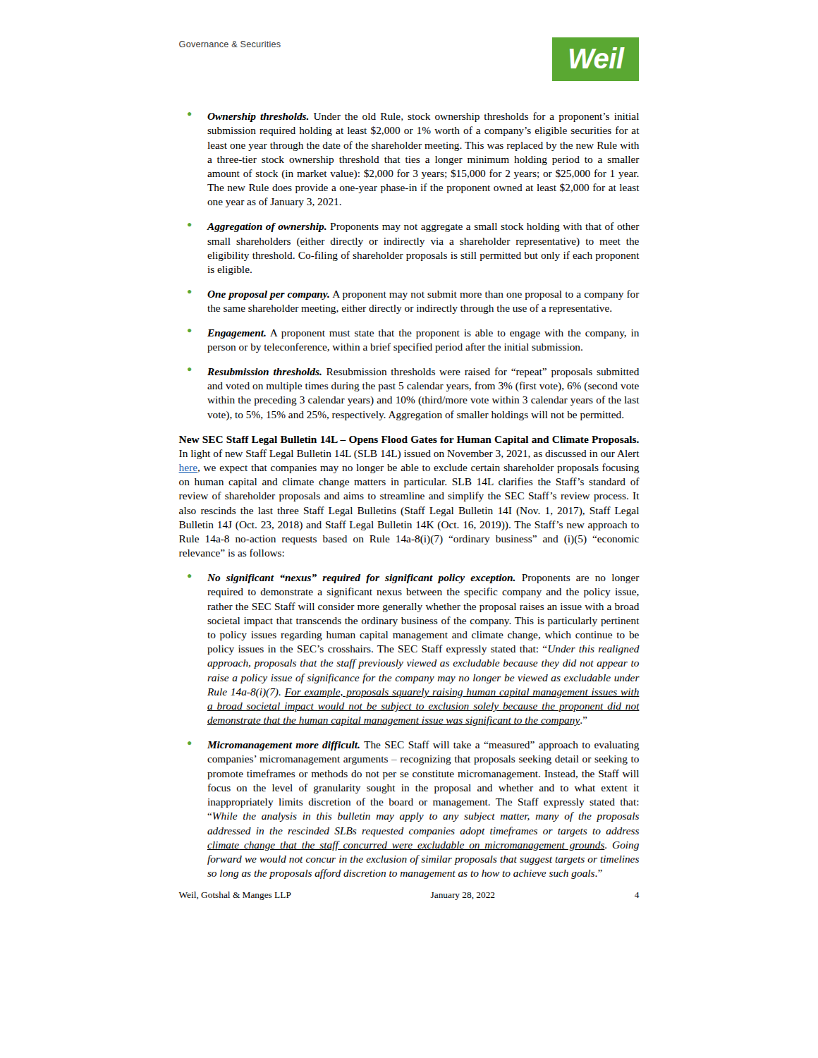Governance & Securities
Weil
Ownership thresholds. Under the old Rule, stock ownership thresholds for a proponent’s initial submission required holding at least $2,000 or 1% worth of a company’s eligible securities for at least one year through the date of the shareholder meeting. This was replaced by the new Rule with a three-tier stock ownership threshold that ties a longer minimum holding period to a smaller amount of stock (in market value): $2,000 for 3 years; $15,000 for 2 years; or $25,000 for 1 year. The new Rule does provide a one-year phase-in if the proponent owned at least $2,000 for at least one year as of January 3, 2021.
Aggregation of ownership. Proponents may not aggregate a small stock holding with that of other small shareholders (either directly or indirectly via a shareholder representative) to meet the eligibility threshold. Co-filing of shareholder proposals is still permitted but only if each proponent is eligible.
One proposal per company. A proponent may not submit more than one proposal to a company for the same shareholder meeting, either directly or indirectly through the use of a representative.
Engagement. A proponent must state that the proponent is able to engage with the company, in person or by teleconference, within a brief specified period after the initial submission.
Resubmission thresholds. Resubmission thresholds were raised for “repeat” proposals submitted and voted on multiple times during the past 5 calendar years, from 3% (first vote), 6% (second vote within the preceding 3 calendar years) and 10% (third/more vote within 3 calendar years of the last vote), to 5%, 15% and 25%, respectively. Aggregation of smaller holdings will not be permitted.
New SEC Staff Legal Bulletin 14L – Opens Flood Gates for Human Capital and Climate Proposals. In light of new Staff Legal Bulletin 14L (SLB 14L) issued on November 3, 2021, as discussed in our Alert here, we expect that companies may no longer be able to exclude certain shareholder proposals focusing on human capital and climate change matters in particular. SLB 14L clarifies the Staff’s standard of review of shareholder proposals and aims to streamline and simplify the SEC Staff’s review process. It also rescinds the last three Staff Legal Bulletins (Staff Legal Bulletin 14I (Nov. 1, 2017), Staff Legal Bulletin 14J (Oct. 23, 2018) and Staff Legal Bulletin 14K (Oct. 16, 2019)). The Staff’s new approach to Rule 14a-8 no-action requests based on Rule 14a-8(i)(7) “ordinary business” and (i)(5) “economic relevance” is as follows:
No significant “nexus” required for significant policy exception. Proponents are no longer required to demonstrate a significant nexus between the specific company and the policy issue, rather the SEC Staff will consider more generally whether the proposal raises an issue with a broad societal impact that transcends the ordinary business of the company. This is particularly pertinent to policy issues regarding human capital management and climate change, which continue to be policy issues in the SEC’s crosshairs. The SEC Staff expressly stated that: “Under this realigned approach, proposals that the staff previously viewed as excludable because they did not appear to raise a policy issue of significance for the company may no longer be viewed as excludable under Rule 14a-8(i)(7). For example, proposals squarely raising human capital management issues with a broad societal impact would not be subject to exclusion solely because the proponent did not demonstrate that the human capital management issue was significant to the company.”
Micromanagement more difficult. The SEC Staff will take a “measured” approach to evaluating companies’ micromanagement arguments – recognizing that proposals seeking detail or seeking to promote timeframes or methods do not per se constitute micromanagement. Instead, the Staff will focus on the level of granularity sought in the proposal and whether and to what extent it inappropriately limits discretion of the board or management. The Staff expressly stated that: “While the analysis in this bulletin may apply to any subject matter, many of the proposals addressed in the rescinded SLBs requested companies adopt timeframes or targets to address climate change that the staff concurred were excludable on micromanagement grounds. Going forward we would not concur in the exclusion of similar proposals that suggest targets or timelines so long as the proposals afford discretion to management as to how to achieve such goals.”
Weil, Gotshal & Manges LLP
January 28, 2022
4